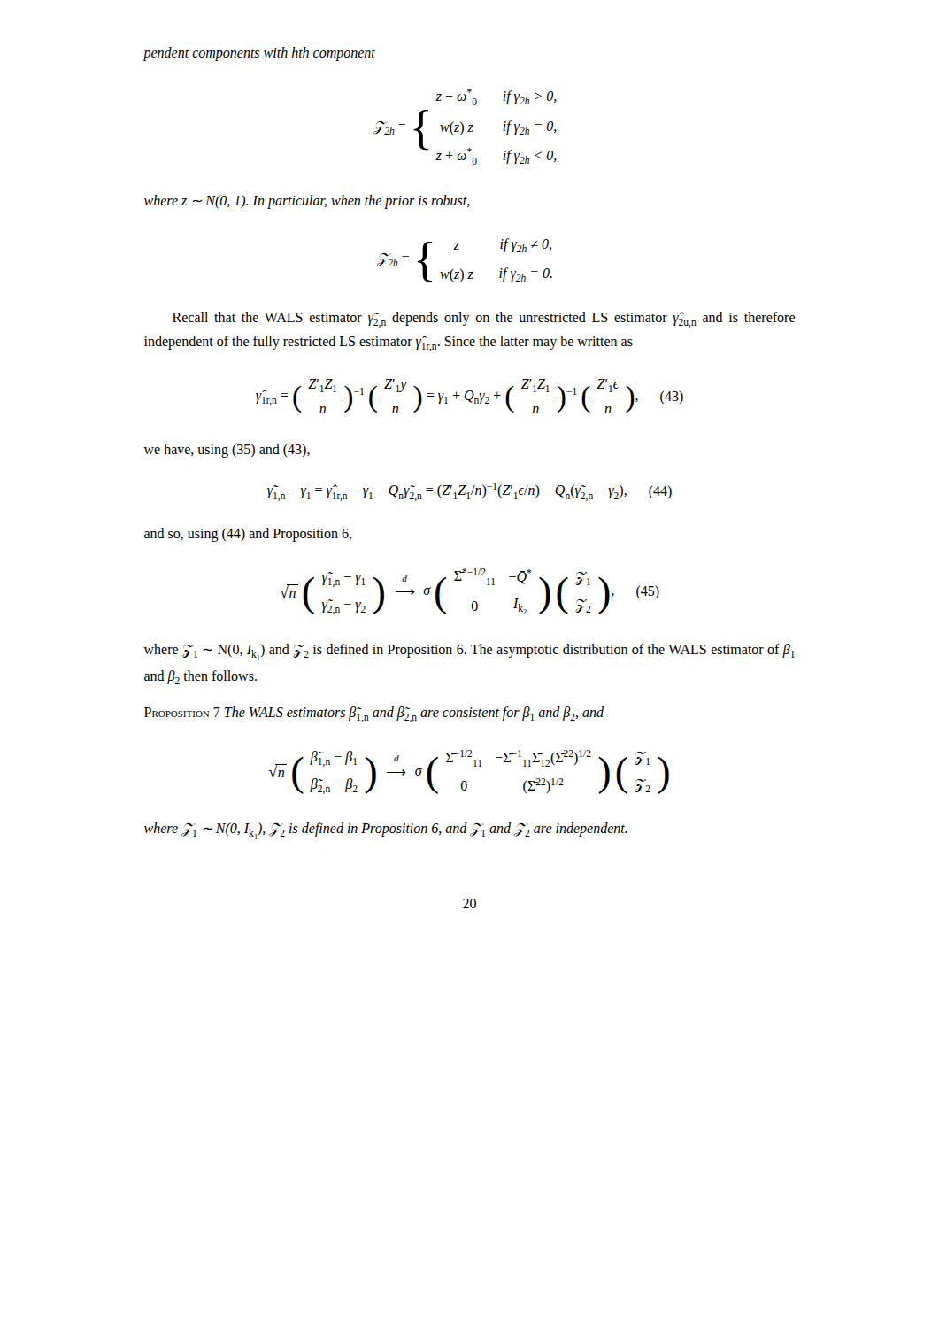pendent components with hth component
𝒵2h = {
| z − ω * 0 | if γ 2h > 0, |
| w ( z ) z | if γ 2h = 0, |
| z + ω * 0 | if γ 2h < 0, |
where z ∼ N(0, 1). In particular, when the prior is robust,
𝒵2h = {
| z | if γ 2h ≠ 0, |
| w ( z ) z | if γ 2h = 0. |
Recall that the WALS estimator γ̃2,n depends only on the unrestricted LS estimator γ̂2u,n and is therefore independent of the fully restricted LS estimator γ̂1r,n. Since the latter may be written as
γ̂1r,n = ( Z′1 Z 1 n )−1 ( Z′1 y n ) = γ 1 + Qnγ 2 + ( Z′1 Z 1 n )−1 ( Z′1 ϵ n ), (43)
we have, using (35) and (43),
γ̃1,n − γ 1 = γ̂1r,n − γ 1 − Qnγ̃2,n = (Z′1 Z 1/n)−1(Z′1 ϵ/n) − Qn(γ̃2,n − γ 2), (44)
and so, using (44) and Proposition 6,
√n (
| γ̃ 1,n − γ 1 |
| γ̃ 2,n − γ 2 |
) d⟶ σ (
| Σ̄ *−1/2 11 | − Q̄ * |
| 0 | I k 2 |
) (
| 𝒵 1 |
| 𝒵 2 |
) , (45)
where 𝒵1 ∼ N(0, Ik1) and 𝒵2 is defined in Proposition 6. The asymptotic distribution of the WALS estimator of β 1 and β 2 then follows.
Proposition 7 The WALS estimators β̃1,n and β̃2,n are consistent for β 1 and β 2, and
√n (
| β̃ 1,n − β 1 |
| β̃ 2,n − β 2 |
) d⟶ σ (
| Σ̄ −1/2 11 | −Σ̄ −1 11 Σ̄ 12 (Σ̄ 22 ) 1/2 |
| 0 | (Σ̄ 22 ) 1/2 |
) (
| 𝒵 1 |
| 𝒵 2 |
)
where 𝒵 1 ∼ N(0, I k1), 𝒵 2 is defined in Proposition 6, and 𝒵 1 and 𝒵 2 are independent.
20